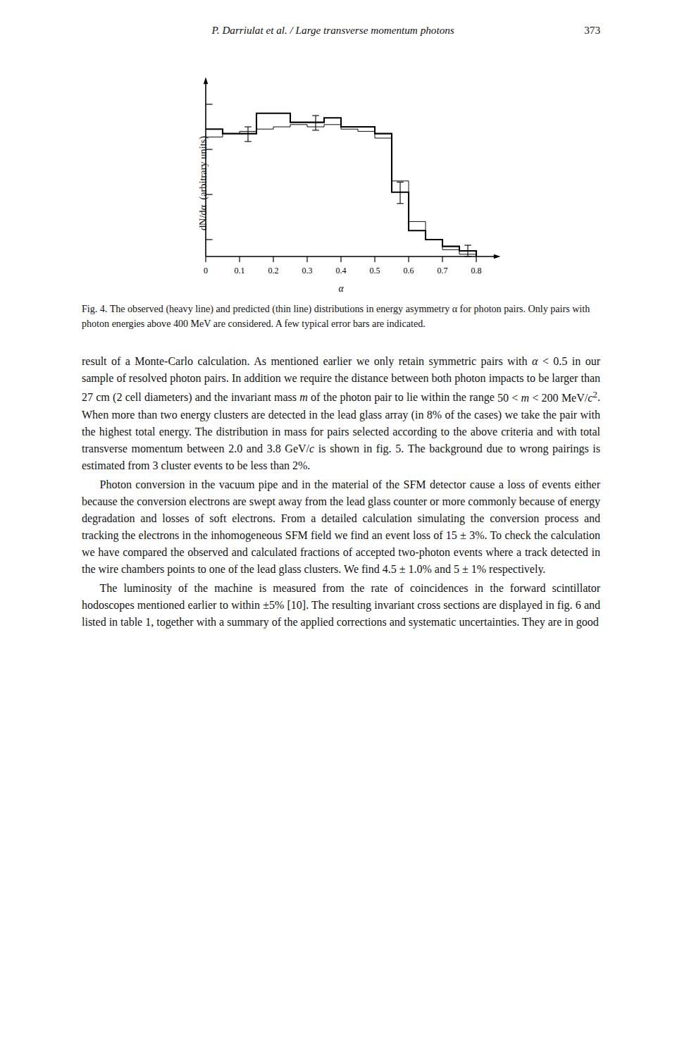P. Darriulat et al. / Large transverse momentum photons 373
dN/dα (arbitrary units) 0 0.1 0.2 0.3 0.4 0.5 0.6 0.7 0.8 α
Fig. 4. The observed (heavy line) and predicted (thin line) distributions in energy asymmetry α for photon pairs. Only pairs with photon energies above 400 MeV are considered. A few typical error bars are indicated.
result of a Monte-Carlo calculation. As mentioned earlier we only retain symmetric pairs with α < 0.5 in our sample of resolved photon pairs. In addition we require the distance between both photon impacts to be larger than 27 cm (2 cell diameters) and the invariant mass m of the photon pair to lie within the range 50 < m < 200 MeV/c2. When more than two energy clusters are detected in the lead glass array (in 8% of the cases) we take the pair with the highest total energy. The distribution in mass for pairs selected according to the above criteria and with total transverse momentum between 2.0 and 3.8 GeV/c is shown in fig. 5. The background due to wrong pairings is estimated from 3 cluster events to be less than 2%.
Photon conversion in the vacuum pipe and in the material of the SFM detector cause a loss of events either because the conversion electrons are swept away from the lead glass counter or more commonly because of energy degradation and losses of soft electrons. From a detailed calculation simulating the conversion process and tracking the electrons in the inhomogeneous SFM field we find an event loss of 15 ± 3%. To check the calculation we have compared the observed and calculated fractions of accepted two-photon events where a track detected in the wire chambers points to one of the lead glass clusters. We find 4.5 ± 1.0% and 5 ± 1% respectively.
The luminosity of the machine is measured from the rate of coincidences in the forward scintillator hodoscopes mentioned earlier to within ±5% [10]. The resulting invariant cross sections are displayed in fig. 6 and listed in table 1, together with a summary of the applied corrections and systematic uncertainties. They are in good